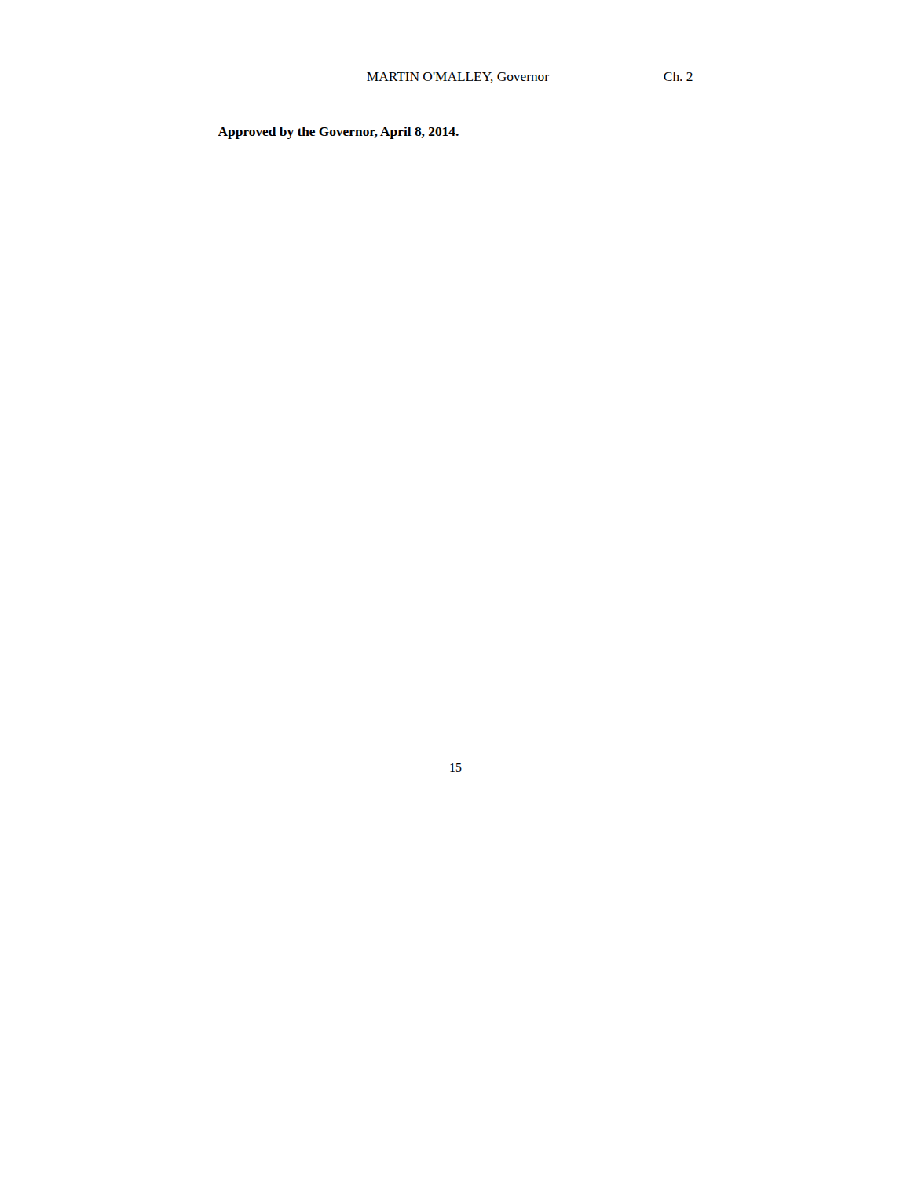MARTIN O'MALLEY, Governor Ch. 2
Approved by the Governor, April 8, 2014.
– 15 –